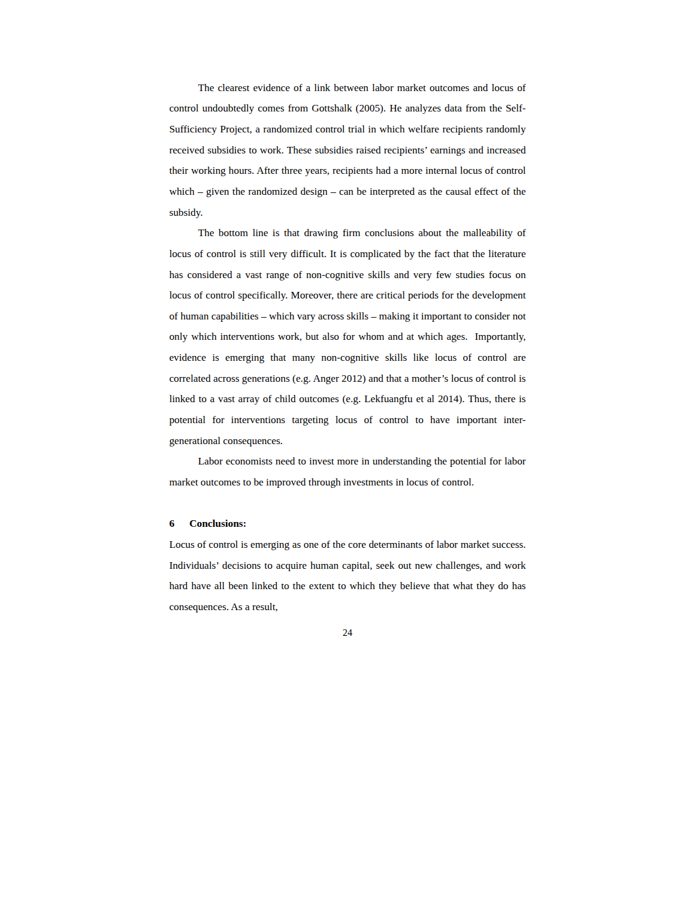The clearest evidence of a link between labor market outcomes and locus of control undoubtedly comes from Gottshalk (2005). He analyzes data from the Self-Sufficiency Project, a randomized control trial in which welfare recipients randomly received subsidies to work. These subsidies raised recipients’ earnings and increased their working hours. After three years, recipients had a more internal locus of control which – given the randomized design – can be interpreted as the causal effect of the subsidy.
The bottom line is that drawing firm conclusions about the malleability of locus of control is still very difficult. It is complicated by the fact that the literature has considered a vast range of non-cognitive skills and very few studies focus on locus of control specifically. Moreover, there are critical periods for the development of human capabilities – which vary across skills – making it important to consider not only which interventions work, but also for whom and at which ages. Importantly, evidence is emerging that many non-cognitive skills like locus of control are correlated across generations (e.g. Anger 2012) and that a mother’s locus of control is linked to a vast array of child outcomes (e.g. Lekfuangfu et al 2014). Thus, there is potential for interventions targeting locus of control to have important inter-generational consequences.
Labor economists need to invest more in understanding the potential for labor market outcomes to be improved through investments in locus of control.
6 Conclusions:
Locus of control is emerging as one of the core determinants of labor market success. Individuals’ decisions to acquire human capital, seek out new challenges, and work hard have all been linked to the extent to which they believe that what they do has consequences. As a result,
24